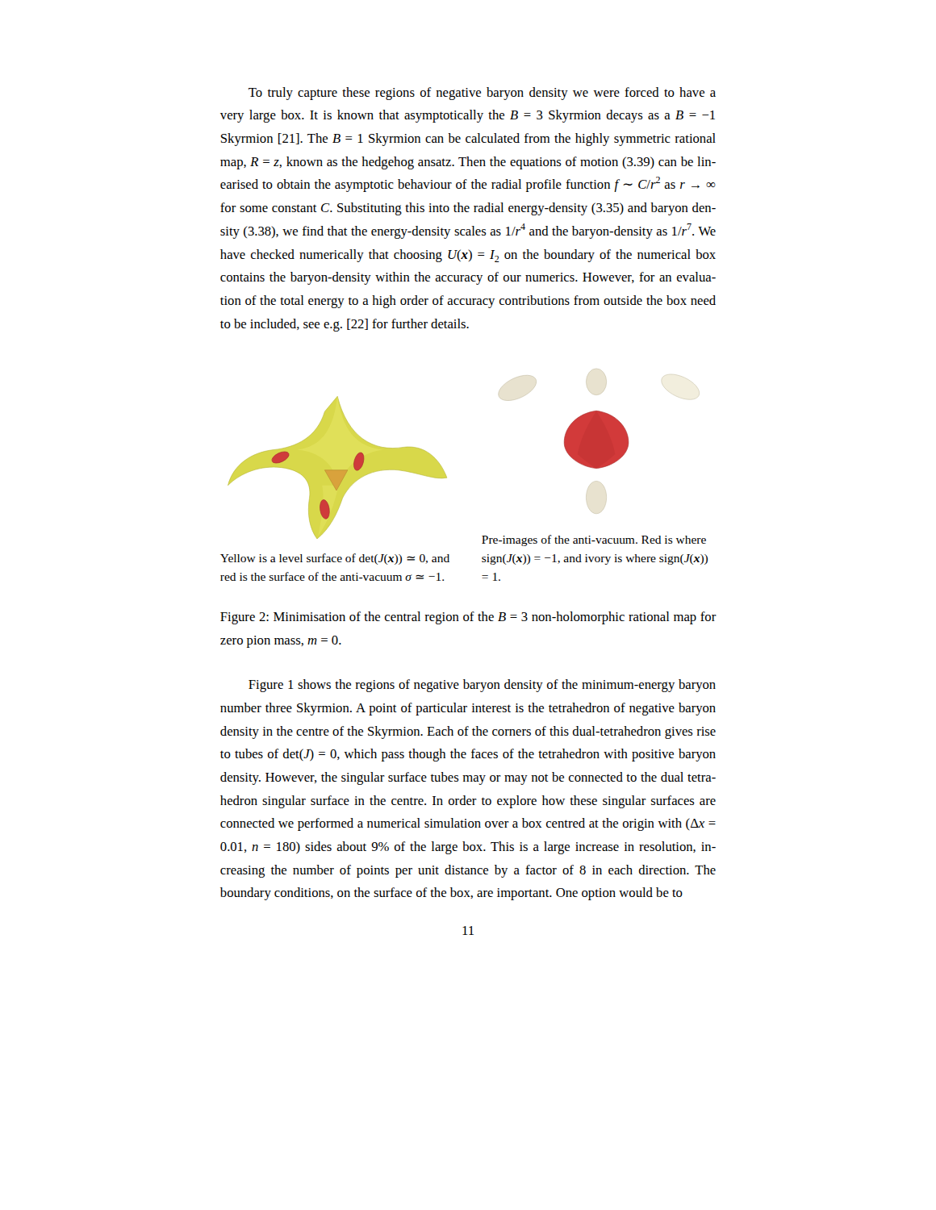To truly capture these regions of negative baryon density we were forced to have a very large box. It is known that asymptotically the B = 3 Skyrmion decays as a B = −1 Skyrmion [21]. The B = 1 Skyrmion can be calculated from the highly symmetric rational map, R = z, known as the hedgehog ansatz. Then the equations of motion (3.39) can be linearised to obtain the asymptotic behaviour of the radial profile function f ∼ C/r2 as r → ∞ for some constant C. Substituting this into the radial energy-density (3.35) and baryon density (3.38), we find that the energy-density scales as 1/r4 and the baryon-density as 1/r7. We have checked numerically that choosing U(x) = I2 on the boundary of the numerical box contains the baryon-density within the accuracy of our numerics. However, for an evaluation of the total energy to a high order of accuracy contributions from outside the box need to be included, see e.g. [22] for further details.
Yellow is a level surface of det(J(x)) ≃ 0, and red is the surface of the anti-vacuum σ ≃ −1.
Pre-images of the anti-vacuum. Red is where sign(J(x)) = −1, and ivory is where sign(J(x)) = 1.
Figure 2: Minimisation of the central region of the B = 3 non-holomorphic rational map for zero pion mass, m = 0.
Figure 1 shows the regions of negative baryon density of the minimum-energy baryon number three Skyrmion. A point of particular interest is the tetrahedron of negative baryon density in the centre of the Skyrmion. Each of the corners of this dual-tetrahedron gives rise to tubes of det(J) = 0, which pass though the faces of the tetrahedron with positive baryon density. However, the singular surface tubes may or may not be connected to the dual tetrahedron singular surface in the centre. In order to explore how these singular surfaces are connected we performed a numerical simulation over a box centred at the origin with (Δx = 0.01, n = 180) sides about 9% of the large box. This is a large increase in resolution, increasing the number of points per unit distance by a factor of 8 in each direction. The boundary conditions, on the surface of the box, are important. One option would be to
11